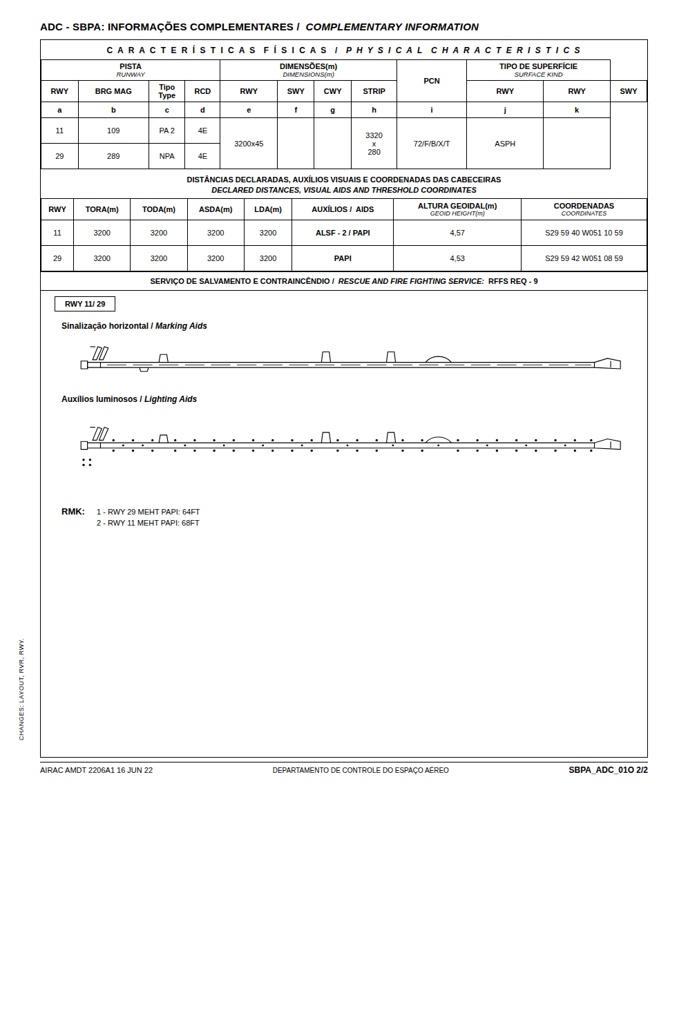ADC - SBPA: INFORMAÇÕES COMPLEMENTARES / COMPLEMENTARY INFORMATION
C A R A C T E R Í S T I C A S F Í S I C A S / P H Y S I C A L C H A R A C T E R I S T I C S
| PISTA RUNWAY | DIMENSÕES(m) DIMENSIONS(m) | PCN | TIPO DE SUPERFÍCIE SURFACE KIND |
| --- | --- | --- | --- |
| RWY | BRG MAG | Tipo Type | RCD | RWY | SWY | CWY | STRIP | RWY | RWY | SWY |
| a | b | c | d | e | f | g | h | i | j | k |
| 11 | 109 | PA 2 | 4E | 3200x45 | | | 3320 x 280 | 72/F/B/X/T | ASPH | |
| 29 | 289 | NPA | 4E |
DISTÂNCIAS DECLARADAS, AUXÍLIOS VISUAIS E COORDENADAS DAS CABECEIRAS
DECLARED DISTANCES, VISUAL AIDS AND THRESHOLD COORDINATES
| RWY | TORA(m) | TODA(m) | ASDA(m) | LDA(m) | AUXÍLIOS / AIDS | ALTURA GEOIDAL(m) GEOID HEIGHT(m) | COORDENADAS COORDINATES |
| --- | --- | --- | --- | --- | --- | --- | --- |
| 11 | 3200 | 3200 | 3200 | 3200 | ALSF - 2 / PAPI | 4,57 | S29 59 40 W051 10 59 |
| 29 | 3200 | 3200 | 3200 | 3200 | PAPI | 4,53 | S29 59 42 W051 08 59 |
SERVIÇO DE SALVAMENTO E CONTRAINCÊNDIO / RESCUE AND FIRE FIGHTING SERVICE: RFFS REQ - 9
RWY 11/ 29
Sinalização horizontal / Marking Aids
Auxílios luminosos / Lighting Aids
RMK: 1 - RWY 29 MEHT PAPI: 64FT
2 - RWY 11 MEHT PAPI: 68FT
CHANGES: LAYOUT, RVR, RWY.
AIRAC AMDT 2206A1 16 JUN 22
DEPARTAMENTO DE CONTROLE DO ESPAÇO AÉREO
SBPA_ADC_01O 2/2